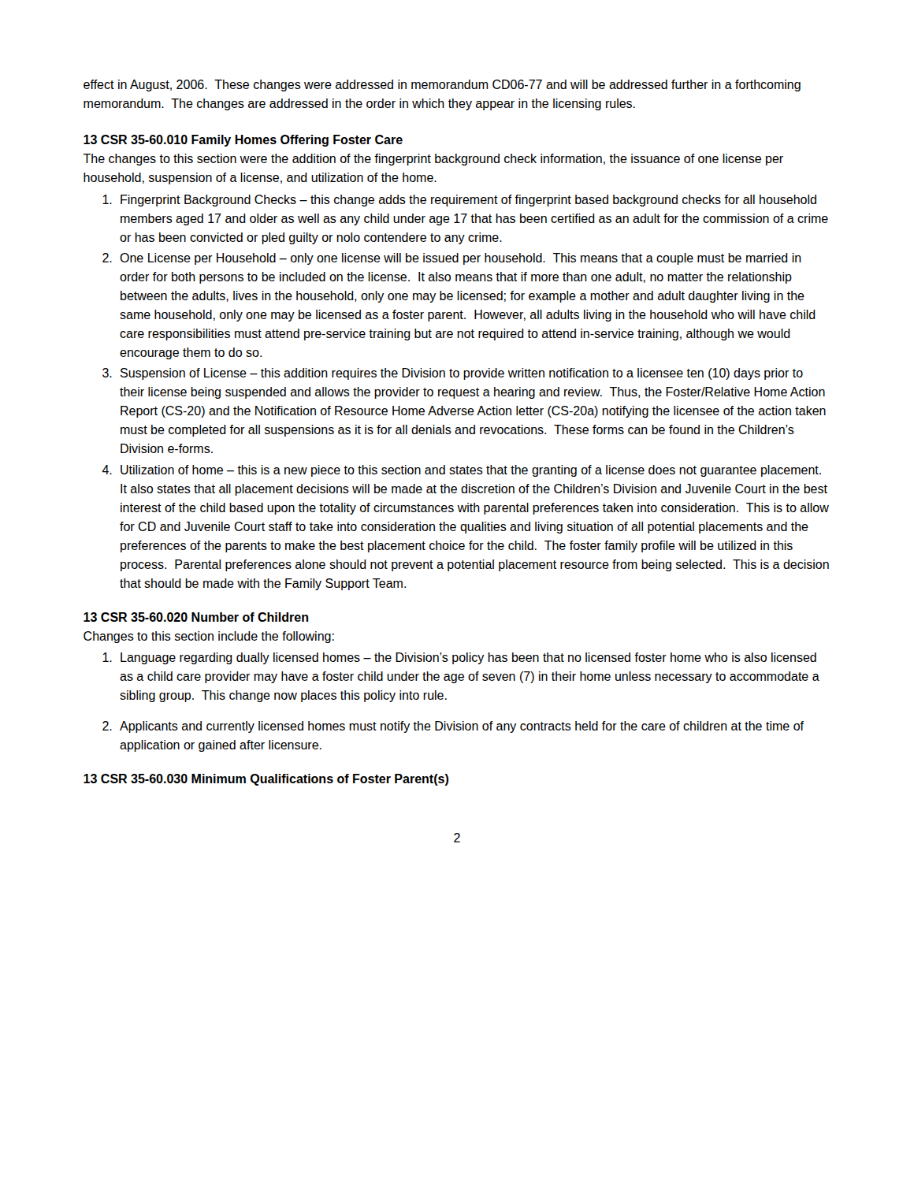effect in August, 2006. These changes were addressed in memorandum CD06-77 and will be addressed further in a forthcoming memorandum. The changes are addressed in the order in which they appear in the licensing rules.
13 CSR 35-60.010 Family Homes Offering Foster Care
The changes to this section were the addition of the fingerprint background check information, the issuance of one license per household, suspension of a license, and utilization of the home.
Fingerprint Background Checks – this change adds the requirement of fingerprint based background checks for all household members aged 17 and older as well as any child under age 17 that has been certified as an adult for the commission of a crime or has been convicted or pled guilty or nolo contendere to any crime.
One License per Household – only one license will be issued per household. This means that a couple must be married in order for both persons to be included on the license. It also means that if more than one adult, no matter the relationship between the adults, lives in the household, only one may be licensed; for example a mother and adult daughter living in the same household, only one may be licensed as a foster parent. However, all adults living in the household who will have child care responsibilities must attend pre-service training but are not required to attend in-service training, although we would encourage them to do so.
Suspension of License – this addition requires the Division to provide written notification to a licensee ten (10) days prior to their license being suspended and allows the provider to request a hearing and review. Thus, the Foster/Relative Home Action Report (CS-20) and the Notification of Resource Home Adverse Action letter (CS-20a) notifying the licensee of the action taken must be completed for all suspensions as it is for all denials and revocations. These forms can be found in the Children’s Division e-forms.
Utilization of home – this is a new piece to this section and states that the granting of a license does not guarantee placement. It also states that all placement decisions will be made at the discretion of the Children’s Division and Juvenile Court in the best interest of the child based upon the totality of circumstances with parental preferences taken into consideration. This is to allow for CD and Juvenile Court staff to take into consideration the qualities and living situation of all potential placements and the preferences of the parents to make the best placement choice for the child. The foster family profile will be utilized in this process. Parental preferences alone should not prevent a potential placement resource from being selected. This is a decision that should be made with the Family Support Team.
13 CSR 35-60.020 Number of Children
Changes to this section include the following:
Language regarding dually licensed homes – the Division’s policy has been that no licensed foster home who is also licensed as a child care provider may have a foster child under the age of seven (7) in their home unless necessary to accommodate a sibling group. This change now places this policy into rule.
Applicants and currently licensed homes must notify the Division of any contracts held for the care of children at the time of application or gained after licensure.
13 CSR 35-60.030 Minimum Qualifications of Foster Parent(s)
2